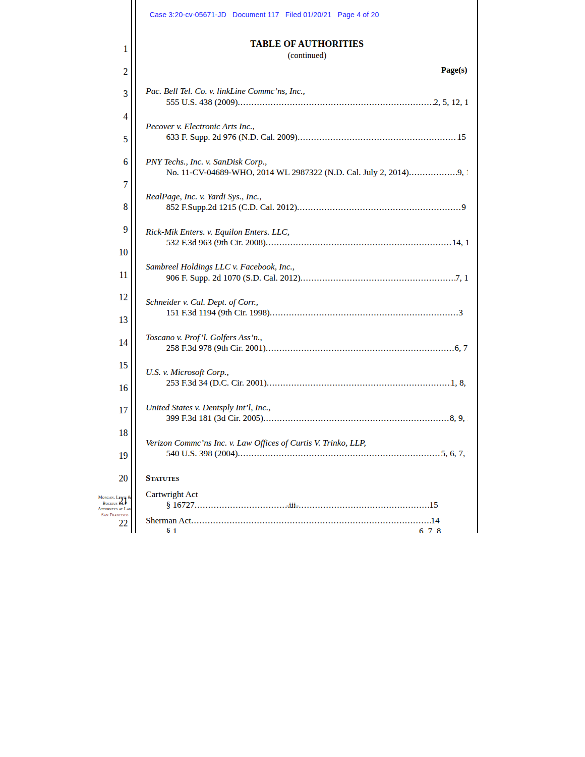Case 3:20-cv-05671-JD Document 117 Filed 01/20/21 Page 4 of 20
1
2
3
4
5
6
7
8
9
10
11
12
13
14
15
16
17
18
19
20
21
22
23
24
25
26
27
28
TABLE OF AUTHORITIES
(continued)
Page(s)
Pac. Bell Tel. Co. v. linkLine Commc’ns, Inc.,
555 U.S. 438 (2009)................................................................................................. 2, 5, 12, 14
Pecover v. Electronic Arts Inc.,
633 F. Supp. 2d 976 (N.D. Cal. 2009)................................................................... 15
PNY Techs., Inc. v. SanDisk Corp.,
No. 11-CV-04689-WHO, 2014 WL 2987322 (N.D. Cal. July 2, 2014)......................... 9, 10, 11
RealPage, Inc. v. Yardi Sys., Inc.,
852 F.Supp.2d 1215 (C.D. Cal. 2012)..................................................................... 9
Rick-Mik Enters. v. Equilon Enters. LLC,
532 F.3d 963 (9th Cir. 2008)............................................................................................ 14, 15
Sambreel Holdings LLC v. Facebook, Inc.,
906 F. Supp. 2d 1070 (S.D. Cal. 2012).............................................................. 7, 13
Schneider v. Cal. Dept. of Corr.,
151 F.3d 1194 (9th Cir. 1998).................................................................................................. 3
Toscano v. Prof’l. Golfers Ass’n.,
258 F.3d 978 (9th Cir. 2001).................................................................................................. 6, 7
U.S. v. Microsoft Corp.,
253 F.3d 34 (D.C. Cir. 2001)......................................................................................... 1, 8, 11
United States v. Dentsply Int’l, Inc.,
399 F.3d 181 (3d Cir. 2005)......................................................................................... 8, 9, 10
Verizon Commc’ns Inc. v. Law Offices of Curtis V. Trinko, LLP,
540 U.S. 398 (2004)................................................................................................. 5, 6, 7, 14
Statutes
Cartwright Act
§ 16727................................................................................................................. 15
Sherman Act......................................................................................................................... 14
§ 1......................................................................................................................... 6, 7, 8
Morgan, Lewis &
Bockius LLP
Attorneys at Law
San Francisco
-iii-